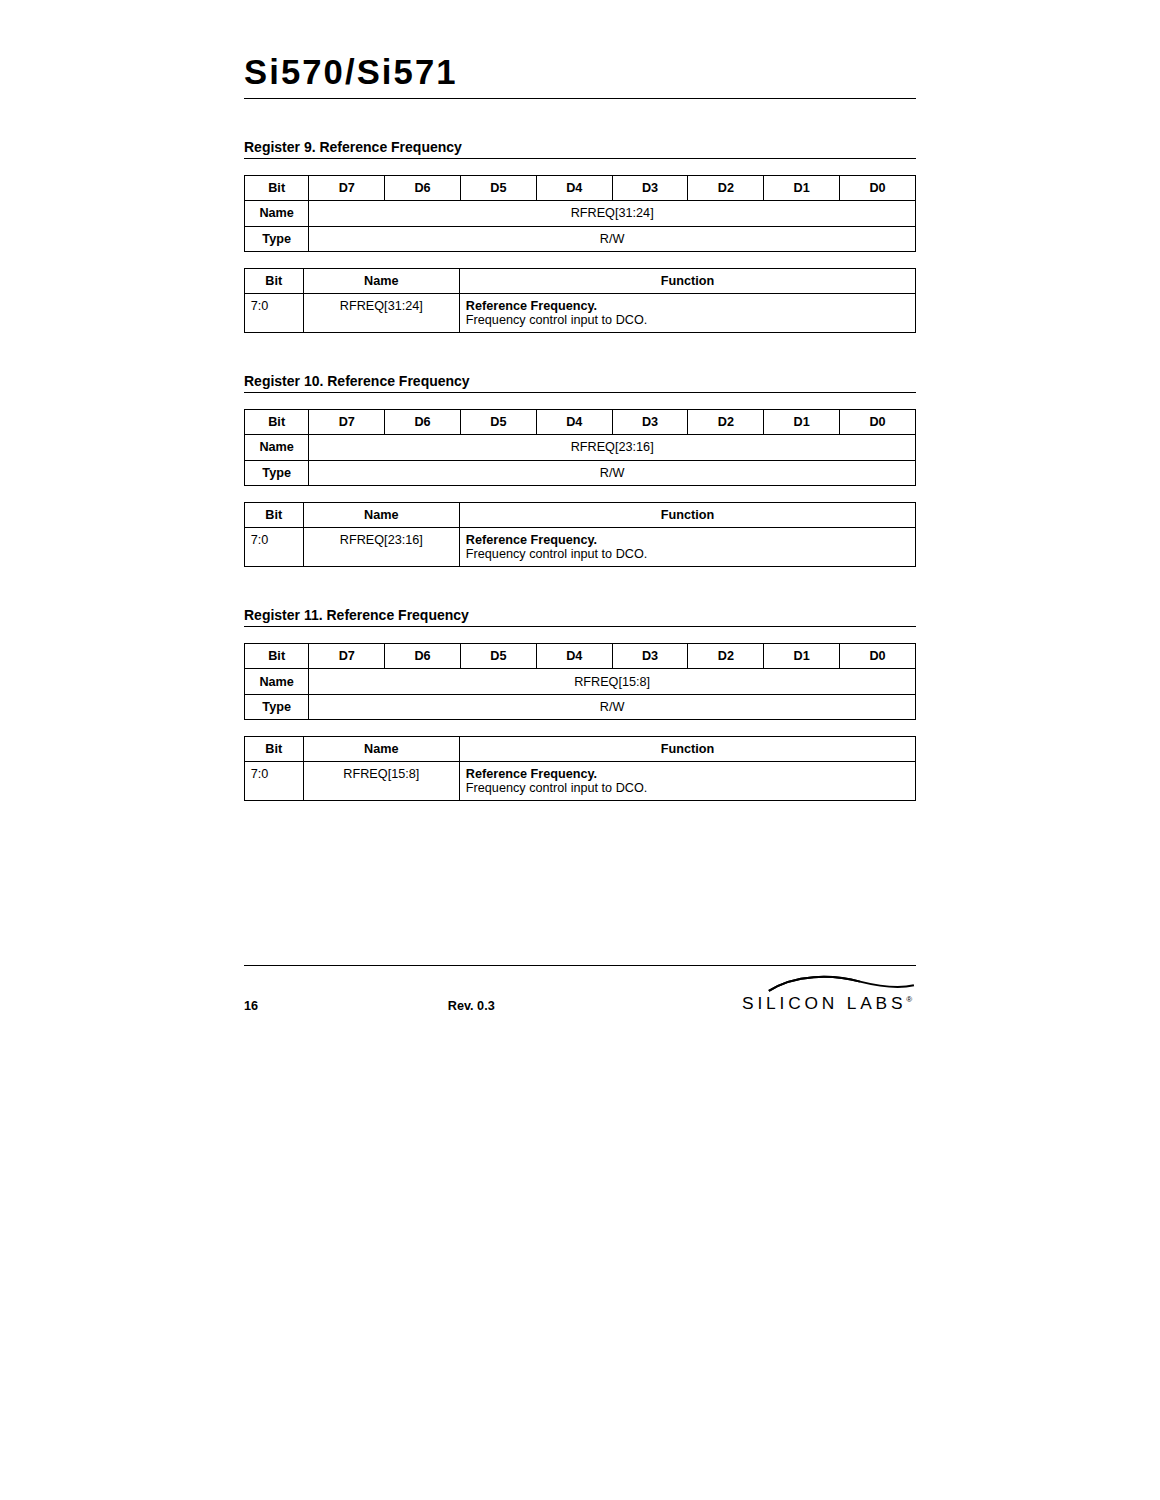Si570/Si571
Register 9. Reference Frequency
| Bit | D7 | D6 | D5 | D4 | D3 | D2 | D1 | D0 |
| Name | RFREQ[31:24] |
| Type | R/W |
| Bit | Name | Function |
| --- | --- | --- |
| 7:0 | RFREQ[31:24] | Reference Frequency. Frequency control input to DCO. |
Register 10. Reference Frequency
| Bit | D7 | D6 | D5 | D4 | D3 | D2 | D1 | D0 |
| Name | RFREQ[23:16] |
| Type | R/W |
| Bit | Name | Function |
| --- | --- | --- |
| 7:0 | RFREQ[23:16] | Reference Frequency. Frequency control input to DCO. |
Register 11. Reference Frequency
| Bit | D7 | D6 | D5 | D4 | D3 | D2 | D1 | D0 |
| Name | RFREQ[15:8] |
| Type | R/W |
| Bit | Name | Function |
| --- | --- | --- |
| 7:0 | RFREQ[15:8] | Reference Frequency. Frequency control input to DCO. |
16
Rev. 0.3
SILICON LABS®